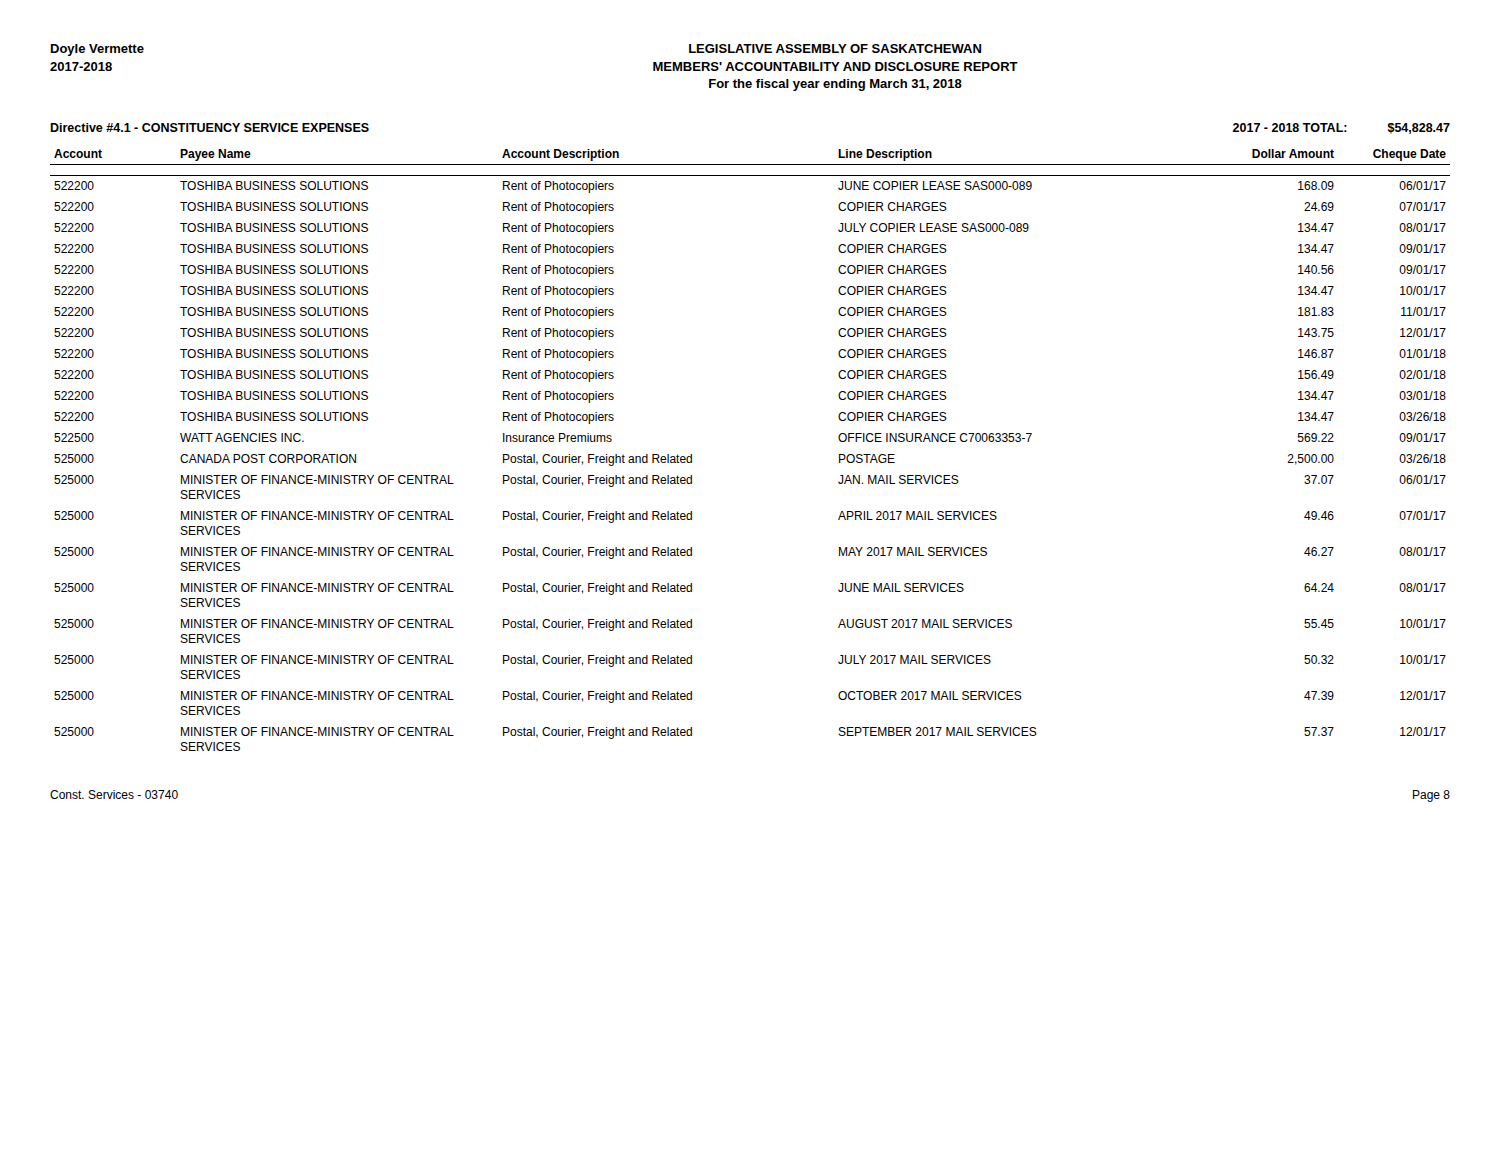Doyle Vermette
2017-2018
LEGISLATIVE ASSEMBLY OF SASKATCHEWAN
MEMBERS' ACCOUNTABILITY AND DISCLOSURE REPORT
For the fiscal year ending March 31, 2018
Directive #4.1 - CONSTITUENCY SERVICE EXPENSES
2017 - 2018 TOTAL: $54,828.47
| Account | Payee Name | Account Description | Line Description | Dollar Amount | Cheque Date |
| --- | --- | --- | --- | --- | --- |
| 522200 | TOSHIBA BUSINESS SOLUTIONS | Rent of Photocopiers | JUNE COPIER LEASE SAS000-089 | 168.09 | 06/01/17 |
| 522200 | TOSHIBA BUSINESS SOLUTIONS | Rent of Photocopiers | COPIER CHARGES | 24.69 | 07/01/17 |
| 522200 | TOSHIBA BUSINESS SOLUTIONS | Rent of Photocopiers | JULY COPIER LEASE SAS000-089 | 134.47 | 08/01/17 |
| 522200 | TOSHIBA BUSINESS SOLUTIONS | Rent of Photocopiers | COPIER CHARGES | 134.47 | 09/01/17 |
| 522200 | TOSHIBA BUSINESS SOLUTIONS | Rent of Photocopiers | COPIER CHARGES | 140.56 | 09/01/17 |
| 522200 | TOSHIBA BUSINESS SOLUTIONS | Rent of Photocopiers | COPIER CHARGES | 134.47 | 10/01/17 |
| 522200 | TOSHIBA BUSINESS SOLUTIONS | Rent of Photocopiers | COPIER CHARGES | 181.83 | 11/01/17 |
| 522200 | TOSHIBA BUSINESS SOLUTIONS | Rent of Photocopiers | COPIER CHARGES | 143.75 | 12/01/17 |
| 522200 | TOSHIBA BUSINESS SOLUTIONS | Rent of Photocopiers | COPIER CHARGES | 146.87 | 01/01/18 |
| 522200 | TOSHIBA BUSINESS SOLUTIONS | Rent of Photocopiers | COPIER CHARGES | 156.49 | 02/01/18 |
| 522200 | TOSHIBA BUSINESS SOLUTIONS | Rent of Photocopiers | COPIER CHARGES | 134.47 | 03/01/18 |
| 522200 | TOSHIBA BUSINESS SOLUTIONS | Rent of Photocopiers | COPIER CHARGES | 134.47 | 03/26/18 |
| 522500 | WATT AGENCIES INC. | Insurance Premiums | OFFICE INSURANCE C70063353-7 | 569.22 | 09/01/17 |
| 525000 | CANADA POST CORPORATION | Postal, Courier, Freight and Related | POSTAGE | 2,500.00 | 03/26/18 |
| 525000 | MINISTER OF FINANCE-MINISTRY OF CENTRAL SERVICES | Postal, Courier, Freight and Related | JAN. MAIL SERVICES | 37.07 | 06/01/17 |
| 525000 | MINISTER OF FINANCE-MINISTRY OF CENTRAL SERVICES | Postal, Courier, Freight and Related | APRIL 2017 MAIL SERVICES | 49.46 | 07/01/17 |
| 525000 | MINISTER OF FINANCE-MINISTRY OF CENTRAL SERVICES | Postal, Courier, Freight and Related | MAY 2017 MAIL SERVICES | 46.27 | 08/01/17 |
| 525000 | MINISTER OF FINANCE-MINISTRY OF CENTRAL SERVICES | Postal, Courier, Freight and Related | JUNE MAIL SERVICES | 64.24 | 08/01/17 |
| 525000 | MINISTER OF FINANCE-MINISTRY OF CENTRAL SERVICES | Postal, Courier, Freight and Related | AUGUST 2017 MAIL SERVICES | 55.45 | 10/01/17 |
| 525000 | MINISTER OF FINANCE-MINISTRY OF CENTRAL SERVICES | Postal, Courier, Freight and Related | JULY 2017 MAIL SERVICES | 50.32 | 10/01/17 |
| 525000 | MINISTER OF FINANCE-MINISTRY OF CENTRAL SERVICES | Postal, Courier, Freight and Related | OCTOBER 2017 MAIL SERVICES | 47.39 | 12/01/17 |
| 525000 | MINISTER OF FINANCE-MINISTRY OF CENTRAL SERVICES | Postal, Courier, Freight and Related | SEPTEMBER 2017 MAIL SERVICES | 57.37 | 12/01/17 |
Const. Services - 03740
Page 8